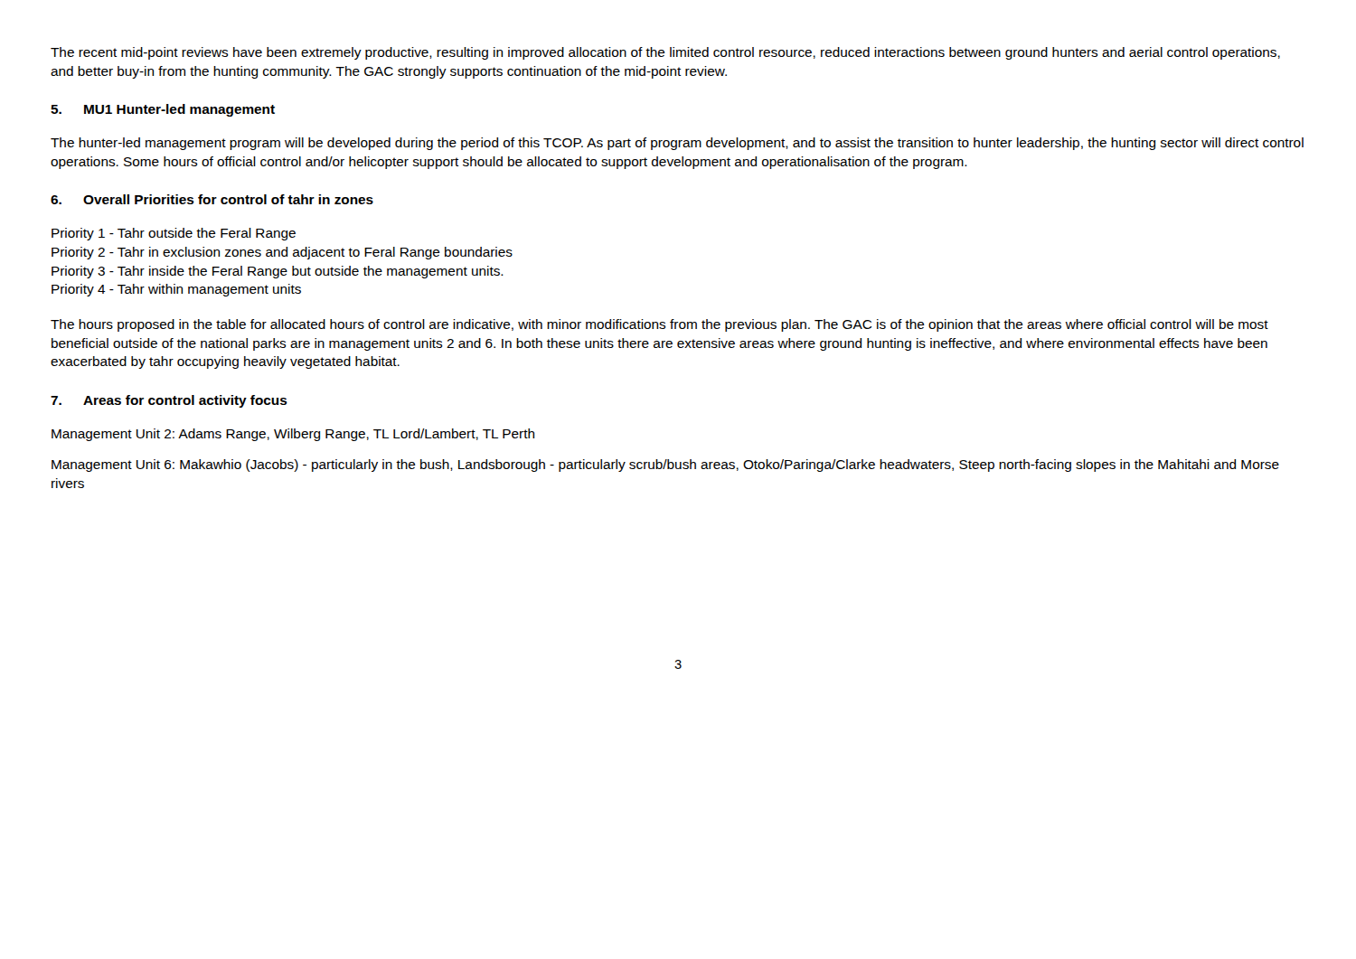The recent mid-point reviews have been extremely productive, resulting in improved allocation of the limited control resource, reduced interactions between ground hunters and aerial control operations, and better buy-in from the hunting community. The GAC strongly supports continuation of the mid-point review.
5. MU1 Hunter-led management
The hunter-led management program will be developed during the period of this TCOP. As part of program development, and to assist the transition to hunter leadership, the hunting sector will direct control operations. Some hours of official control and/or helicopter support should be allocated to support development and operationalisation of the program.
6. Overall Priorities for control of tahr in zones
Priority 1 - Tahr outside the Feral Range
Priority 2 - Tahr in exclusion zones and adjacent to Feral Range boundaries
Priority 3 - Tahr inside the Feral Range but outside the management units.
Priority 4 - Tahr within management units
The hours proposed in the table for allocated hours of control are indicative, with minor modifications from the previous plan. The GAC is of the opinion that the areas where official control will be most beneficial outside of the national parks are in management units 2 and 6. In both these units there are extensive areas where ground hunting is ineffective, and where environmental effects have been exacerbated by tahr occupying heavily vegetated habitat.
7. Areas for control activity focus
Management Unit 2: Adams Range, Wilberg Range, TL Lord/Lambert, TL Perth
Management Unit 6: Makawhio (Jacobs) - particularly in the bush, Landsborough - particularly scrub/bush areas, Otoko/Paringa/Clarke headwaters, Steep north-facing slopes in the Mahitahi and Morse rivers
3